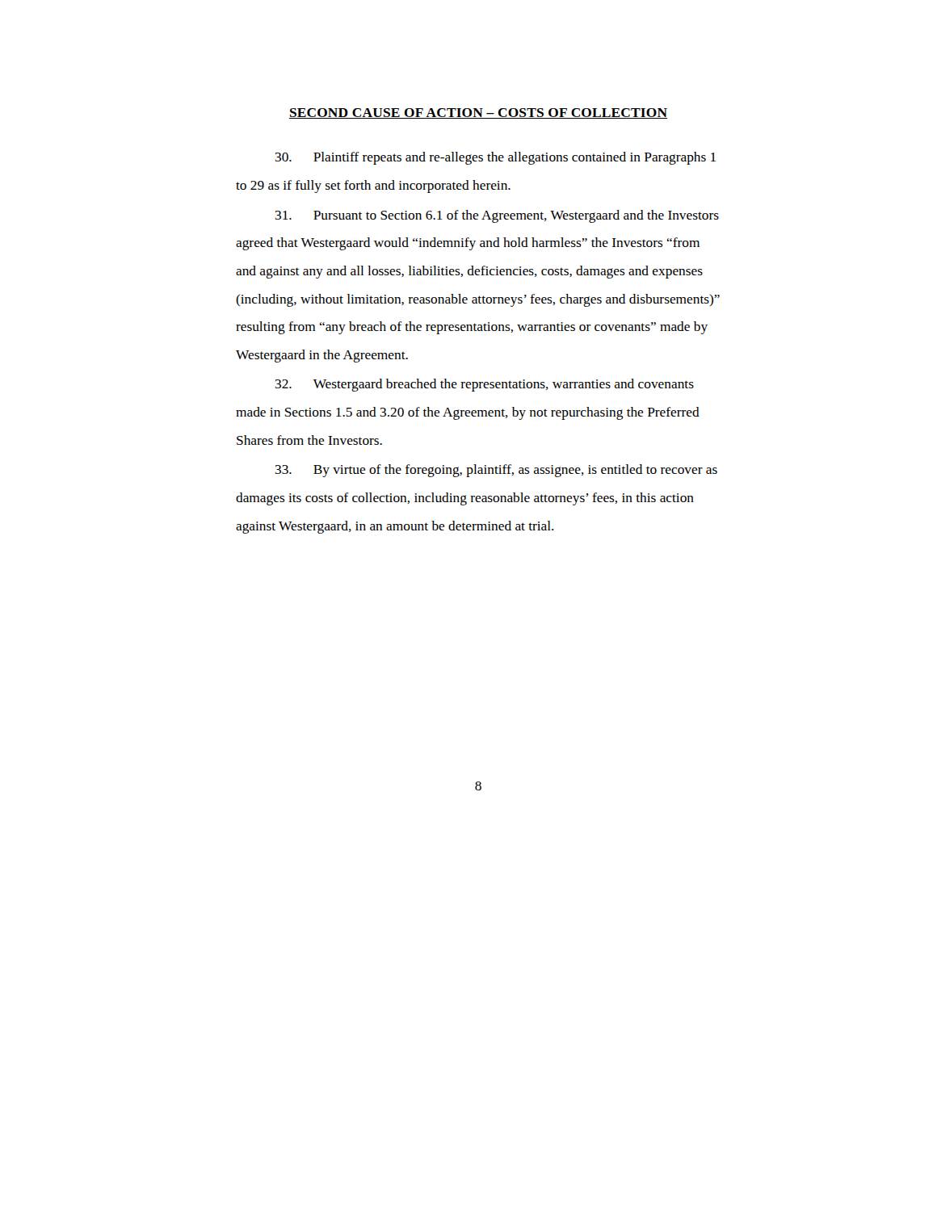SECOND CAUSE OF ACTION – COSTS OF COLLECTION
30. Plaintiff repeats and re-alleges the allegations contained in Paragraphs 1 to 29 as if fully set forth and incorporated herein.
31. Pursuant to Section 6.1 of the Agreement, Westergaard and the Investors agreed that Westergaard would “indemnify and hold harmless” the Investors “from and against any and all losses, liabilities, deficiencies, costs, damages and expenses (including, without limitation, reasonable attorneys’ fees, charges and disbursements)” resulting from “any breach of the representations, warranties or covenants” made by Westergaard in the Agreement.
32. Westergaard breached the representations, warranties and covenants made in Sections 1.5 and 3.20 of the Agreement, by not repurchasing the Preferred Shares from the Investors.
33. By virtue of the foregoing, plaintiff, as assignee, is entitled to recover as damages its costs of collection, including reasonable attorneys’ fees, in this action against Westergaard, in an amount be determined at trial.
8